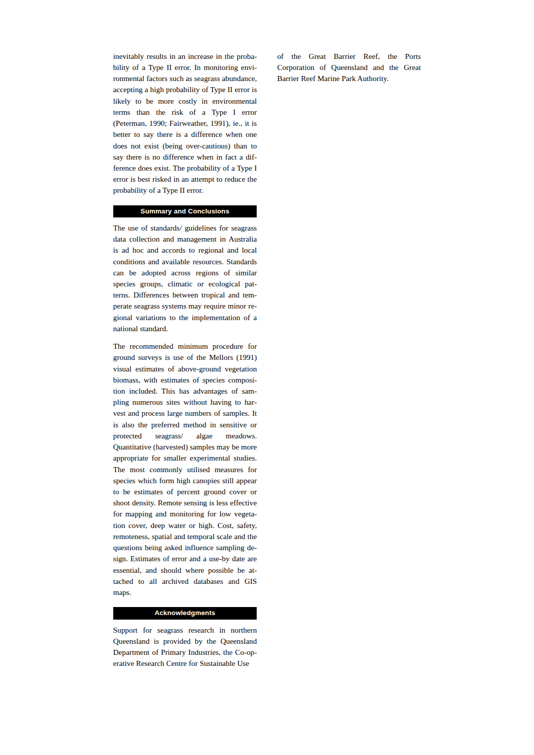inevitably results in an increase in the probability of a Type II error. In monitoring environmental factors such as seagrass abundance, accepting a high probability of Type II error is likely to be more costly in environmental terms than the risk of a Type I error (Peterman, 1990; Fairweather, 1991), ie., it is better to say there is a difference when one does not exist (being over-cautious) than to say there is no difference when in fact a difference does exist. The probability of a Type I error is best risked in an attempt to reduce the probability of a Type II error.
Summary and Conclusions
The use of standards/ guidelines for seagrass data collection and management in Australia is ad hoc and accords to regional and local conditions and available resources. Standards can be adopted across regions of similar species groups, climatic or ecological patterns. Differences between tropical and temperate seagrass systems may require minor regional variations to the implementation of a national standard.
The recommended minimum procedure for ground surveys is use of the Mellors (1991) visual estimates of above-ground vegetation biomass, with estimates of species composition included. This has advantages of sampling numerous sites without having to harvest and process large numbers of samples. It is also the preferred method in sensitive or protected seagrass/ algae meadows. Quantitative (harvested) samples may be more appropriate for smaller experimental studies. The most commonly utilised measures for species which form high canopies still appear to be estimates of percent ground cover or shoot density. Remote sensing is less effective for mapping and monitoring for low vegetation cover, deep water or high. Cost, safety, remoteness, spatial and temporal scale and the questions being asked influence sampling design. Estimates of error and a use-by date are essential, and should where possible be attached to all archived databases and GIS maps.
Acknowledgments
Support for seagrass research in northern Queensland is provided by the Queensland Department of Primary Industries, the Co-operative Research Centre for Sustainable Use
of the Great Barrier Reef, the Ports Corporation of Queensland and the Great Barrier Reef Marine Park Authority.